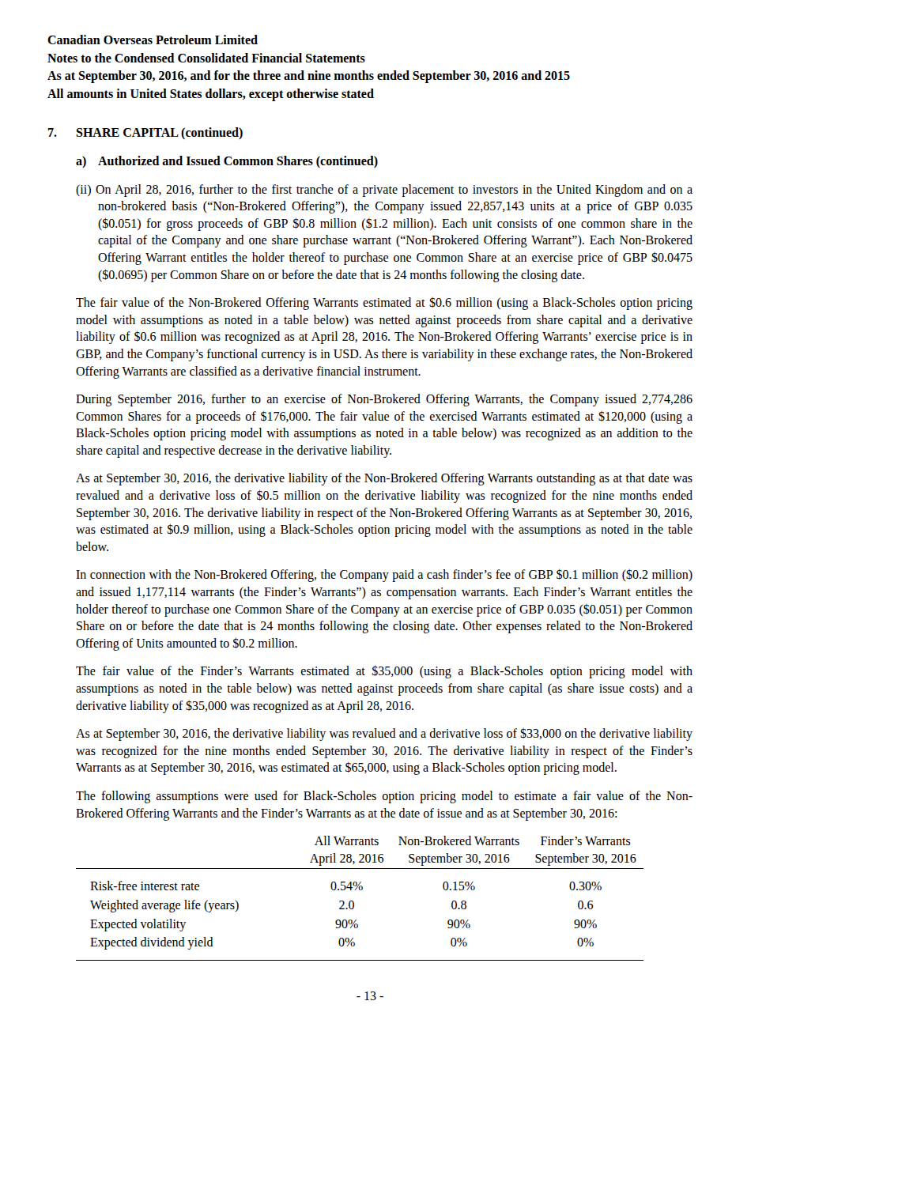Canadian Overseas Petroleum Limited
Notes to the Condensed Consolidated Financial Statements
As at September 30, 2016, and for the three and nine months ended September 30, 2016 and 2015
All amounts in United States dollars, except otherwise stated
7. SHARE CAPITAL (continued)
a) Authorized and Issued Common Shares (continued)
(ii) On April 28, 2016, further to the first tranche of a private placement to investors in the United Kingdom and on a non-brokered basis (“Non-Brokered Offering”), the Company issued 22,857,143 units at a price of GBP 0.035 ($0.051) for gross proceeds of GBP $0.8 million ($1.2 million). Each unit consists of one common share in the capital of the Company and one share purchase warrant (“Non-Brokered Offering Warrant”). Each Non-Brokered Offering Warrant entitles the holder thereof to purchase one Common Share at an exercise price of GBP $0.0475 ($0.0695) per Common Share on or before the date that is 24 months following the closing date.
The fair value of the Non-Brokered Offering Warrants estimated at $0.6 million (using a Black-Scholes option pricing model with assumptions as noted in a table below) was netted against proceeds from share capital and a derivative liability of $0.6 million was recognized as at April 28, 2016. The Non-Brokered Offering Warrants’ exercise price is in GBP, and the Company’s functional currency is in USD. As there is variability in these exchange rates, the Non-Brokered Offering Warrants are classified as a derivative financial instrument.
During September 2016, further to an exercise of Non-Brokered Offering Warrants, the Company issued 2,774,286 Common Shares for a proceeds of $176,000. The fair value of the exercised Warrants estimated at $120,000 (using a Black-Scholes option pricing model with assumptions as noted in a table below) was recognized as an addition to the share capital and respective decrease in the derivative liability.
As at September 30, 2016, the derivative liability of the Non-Brokered Offering Warrants outstanding as at that date was revalued and a derivative loss of $0.5 million on the derivative liability was recognized for the nine months ended September 30, 2016. The derivative liability in respect of the Non-Brokered Offering Warrants as at September 30, 2016, was estimated at $0.9 million, using a Black-Scholes option pricing model with the assumptions as noted in the table below.
In connection with the Non-Brokered Offering, the Company paid a cash finder’s fee of GBP $0.1 million ($0.2 million) and issued 1,177,114 warrants (the Finder’s Warrants”) as compensation warrants. Each Finder’s Warrant entitles the holder thereof to purchase one Common Share of the Company at an exercise price of GBP 0.035 ($0.051) per Common Share on or before the date that is 24 months following the closing date. Other expenses related to the Non-Brokered Offering of Units amounted to $0.2 million.
The fair value of the Finder’s Warrants estimated at $35,000 (using a Black-Scholes option pricing model with assumptions as noted in the table below) was netted against proceeds from share capital (as share issue costs) and a derivative liability of $35,000 was recognized as at April 28, 2016.
As at September 30, 2016, the derivative liability was revalued and a derivative loss of $33,000 on the derivative liability was recognized for the nine months ended September 30, 2016. The derivative liability in respect of the Finder’s Warrants as at September 30, 2016, was estimated at $65,000, using a Black-Scholes option pricing model.
The following assumptions were used for Black-Scholes option pricing model to estimate a fair value of the Non-Brokered Offering Warrants and the Finder’s Warrants as at the date of issue and as at September 30, 2016:
| | All Warrants April 28, 2016 | Non-Brokered Warrants September 30, 2016 | Finder’s Warrants September 30, 2016 |
| --- | --- | --- | --- |
| Risk-free interest rate | 0.54% | 0.15% | 0.30% |
| Weighted average life (years) | 2.0 | 0.8 | 0.6 |
| Expected volatility | 90% | 90% | 90% |
| Expected dividend yield | 0% | 0% | 0% |
- 13 -